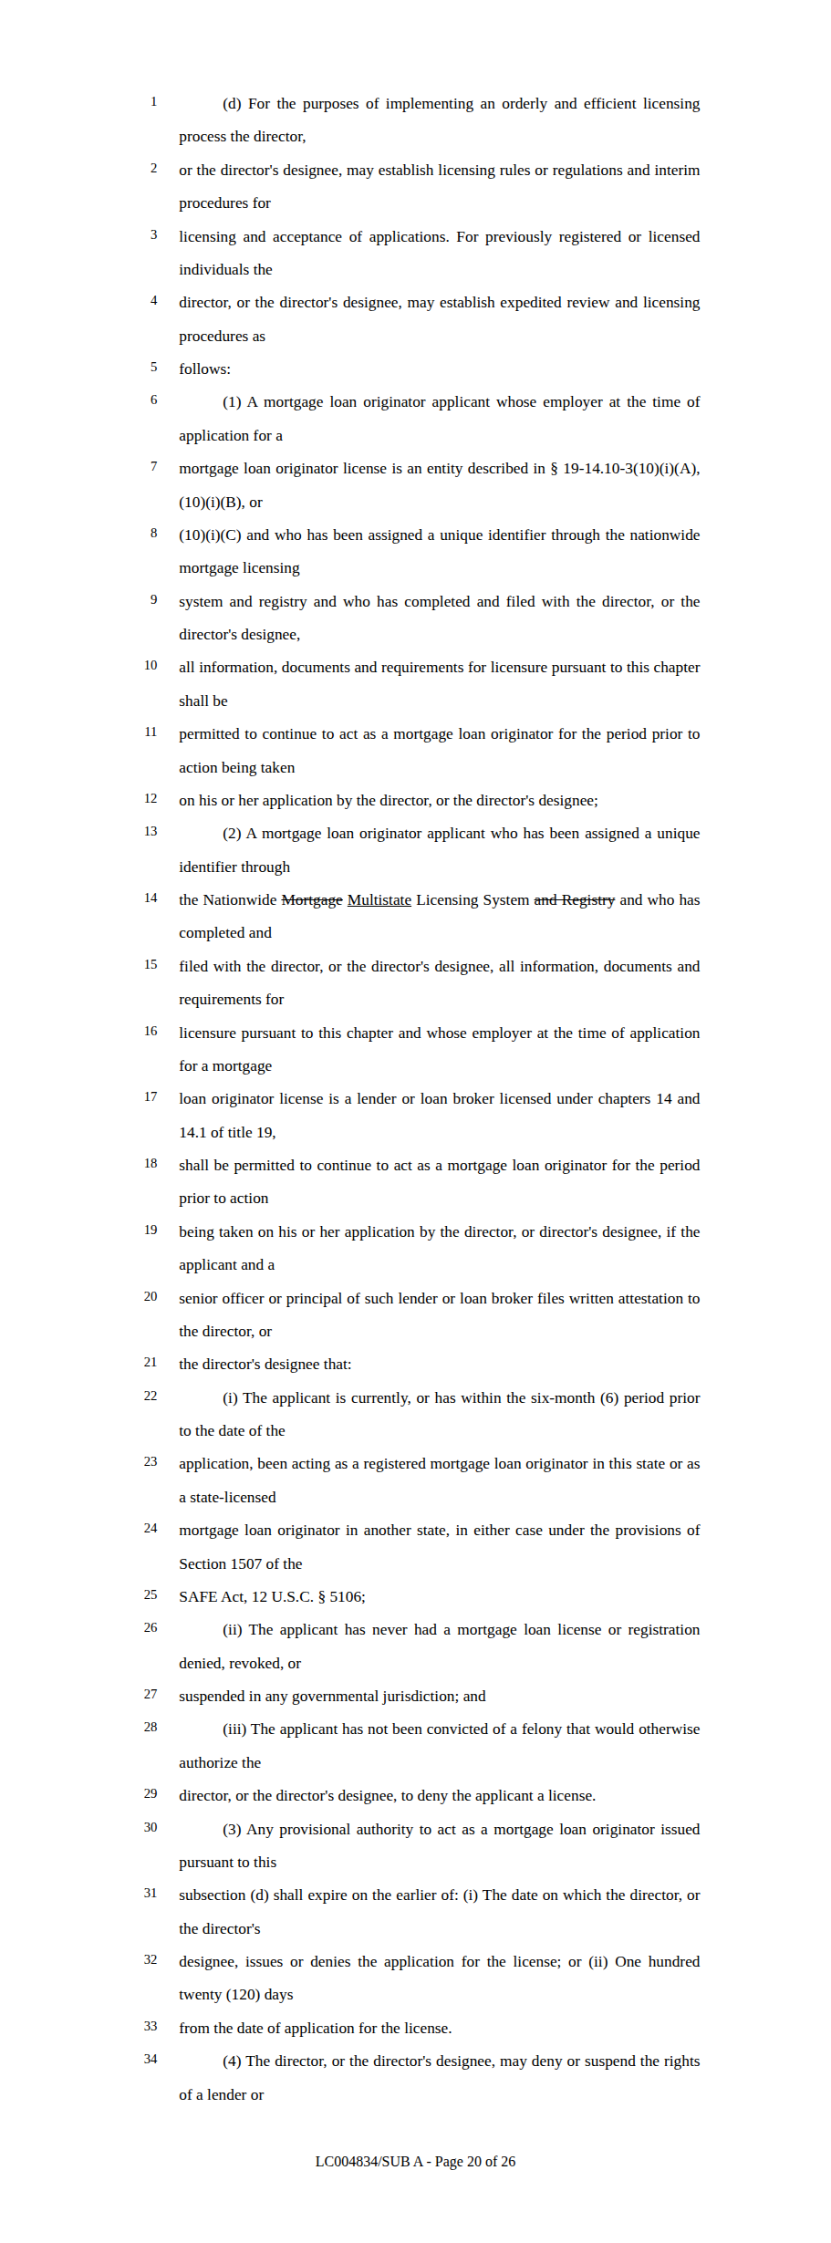(d) For the purposes of implementing an orderly and efficient licensing process the director,
or the director's designee, may establish licensing rules or regulations and interim procedures for
licensing and acceptance of applications. For previously registered or licensed individuals the
director, or the director's designee, may establish expedited review and licensing procedures as
follows:
(1) A mortgage loan originator applicant whose employer at the time of application for a
mortgage loan originator license is an entity described in § 19-14.10-3(10)(i)(A), (10)(i)(B), or
(10)(i)(C) and who has been assigned a unique identifier through the nationwide mortgage licensing
system and registry and who has completed and filed with the director, or the director's designee,
all information, documents and requirements for licensure pursuant to this chapter shall be
permitted to continue to act as a mortgage loan originator for the period prior to action being taken
on his or her application by the director, or the director's designee;
(2) A mortgage loan originator applicant who has been assigned a unique identifier through
the Nationwide Mortgage Multistate Licensing System and Registry and who has completed and
filed with the director, or the director's designee, all information, documents and requirements for
licensure pursuant to this chapter and whose employer at the time of application for a mortgage
loan originator license is a lender or loan broker licensed under chapters 14 and 14.1 of title 19,
shall be permitted to continue to act as a mortgage loan originator for the period prior to action
being taken on his or her application by the director, or director's designee, if the applicant and a
senior officer or principal of such lender or loan broker files written attestation to the director, or
the director's designee that:
(i) The applicant is currently, or has within the six-month (6) period prior to the date of the
application, been acting as a registered mortgage loan originator in this state or as a state-licensed
mortgage loan originator in another state, in either case under the provisions of Section 1507 of the
SAFE Act, 12 U.S.C. § 5106;
(ii) The applicant has never had a mortgage loan license or registration denied, revoked, or
suspended in any governmental jurisdiction; and
(iii) The applicant has not been convicted of a felony that would otherwise authorize the
director, or the director's designee, to deny the applicant a license.
(3) Any provisional authority to act as a mortgage loan originator issued pursuant to this
subsection (d) shall expire on the earlier of: (i) The date on which the director, or the director's
designee, issues or denies the application for the license; or (ii) One hundred twenty (120) days
from the date of application for the license.
(4) The director, or the director's designee, may deny or suspend the rights of a lender or
LC004834/SUB A - Page 20 of 26